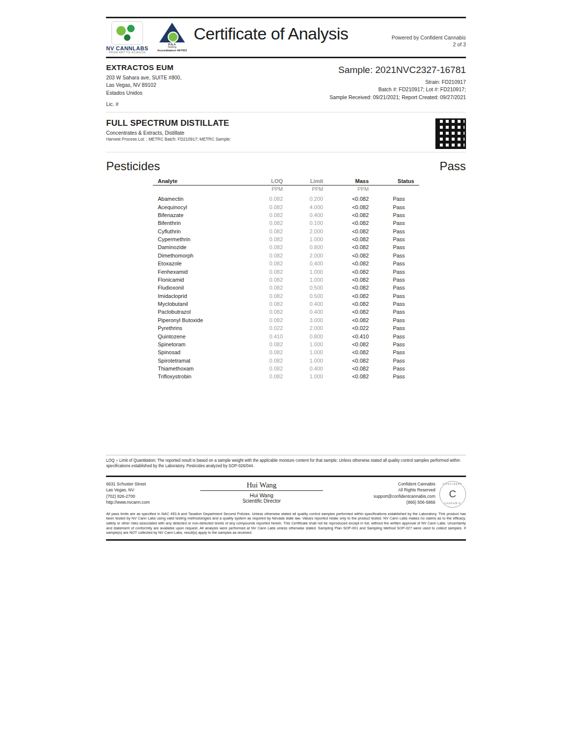NV CANNLABS
FROM ART TO SCIENCE
PJLA
Testing
Accreditation #97453
Certificate of Analysis
Powered by Confident Cannabis
2 of 3
EXTRACTOS EUM
203 W Sahara ave, SUITE #800,
Las Vegas, NV 89102
Estados Unidos
Lic. #
Sample: 2021NVC2327-16781
Strain: FD210917
Batch #: FD210917; Lot #: FD210917;
Sample Received: 09/21/2021; Report Created: 09/27/2021
FULL SPECTRUM DISTILLATE
Concentrates & Extracts, Distillate
Harvest Process Lot: ; METRC Batch: FD210917; METRC Sample:
Pesticides
Pass
| Analyte | LOQ | Limit | Mass | Status |
| --- | --- | --- | --- | --- |
| | PPM | PPM | PPM | |
| Abamectin | 0.082 | 0.200 | <0.082 | Pass |
| Acequinocyl | 0.082 | 4.000 | <0.082 | Pass |
| Bifenazate | 0.082 | 0.400 | <0.082 | Pass |
| Bifenthrin | 0.082 | 0.100 | <0.082 | Pass |
| Cyfluthrin | 0.082 | 2.000 | <0.082 | Pass |
| Cypermethrin | 0.082 | 1.000 | <0.082 | Pass |
| Daminozide | 0.082 | 0.800 | <0.082 | Pass |
| Dimethomorph | 0.082 | 2.000 | <0.082 | Pass |
| Etoxazole | 0.082 | 0.400 | <0.082 | Pass |
| Fenhexamid | 0.082 | 1.000 | <0.082 | Pass |
| Flonicamid | 0.082 | 1.000 | <0.082 | Pass |
| Fludioxonil | 0.082 | 0.500 | <0.082 | Pass |
| Imidacloprid | 0.082 | 0.500 | <0.082 | Pass |
| Myclobutanil | 0.082 | 0.400 | <0.082 | Pass |
| Paclobutrazol | 0.082 | 0.400 | <0.082 | Pass |
| Piperonyl Butoxide | 0.082 | 3.000 | <0.082 | Pass |
| Pyrethrins | 0.022 | 2.000 | <0.022 | Pass |
| Quintozene | 0.410 | 0.800 | <0.410 | Pass |
| Spinetoram | 0.082 | 1.000 | <0.082 | Pass |
| Spinosad | 0.082 | 1.000 | <0.082 | Pass |
| Spirotetramat | 0.082 | 1.000 | <0.082 | Pass |
| Thiamethoxam | 0.082 | 0.400 | <0.082 | Pass |
| Trifloxystrobin | 0.082 | 1.000 | <0.082 | Pass |
LOQ = Limit of Quantitation; The reported result is based on a sample weight with the applicable moisture content for that sample; Unless otherwise stated all quality control samples performed within specifications established by the Laboratory. Pesticides analyzed by SOP-026/044.
6631 Schuster Street
Las Vegas, NV
(702) 826-2700
http://www.nvcann.com
Hui Wang
Hui Wang
Scientific Director
Confident Cannabis
All Rights Reserved
support@confidentcannabis.com
(866) 506-5866
CONFIDENT C CANNABIS
All pass limits are as specified in NAC 453.A and Taxation Department Second Policies. Unless otherwise stated all quality control samples performed within specifications established by the Laboratory. This product has been tested by NV Cann Labs using valid testing methodologies and a quality system as required by Nevada state law. Values reported relate only to the product tested. NV Cann Labs makes no claims as to the efficacy, safety or other risks associated with any detected or non-detected levels of any compounds reported herein. This Certificate shall not be reproduced except in full, without the written approval of NV Cann Labs. Uncertainty and statement of conformity are available upon request. All analysis were performed at NV Cann Labs unless otherwise stated. Sampling Plan SOP-001 and Sampling Method SOP-027 were used to collect samples. If sample(s) are NOT collected by NV Cann Labs, result(s) apply to the samples as received.